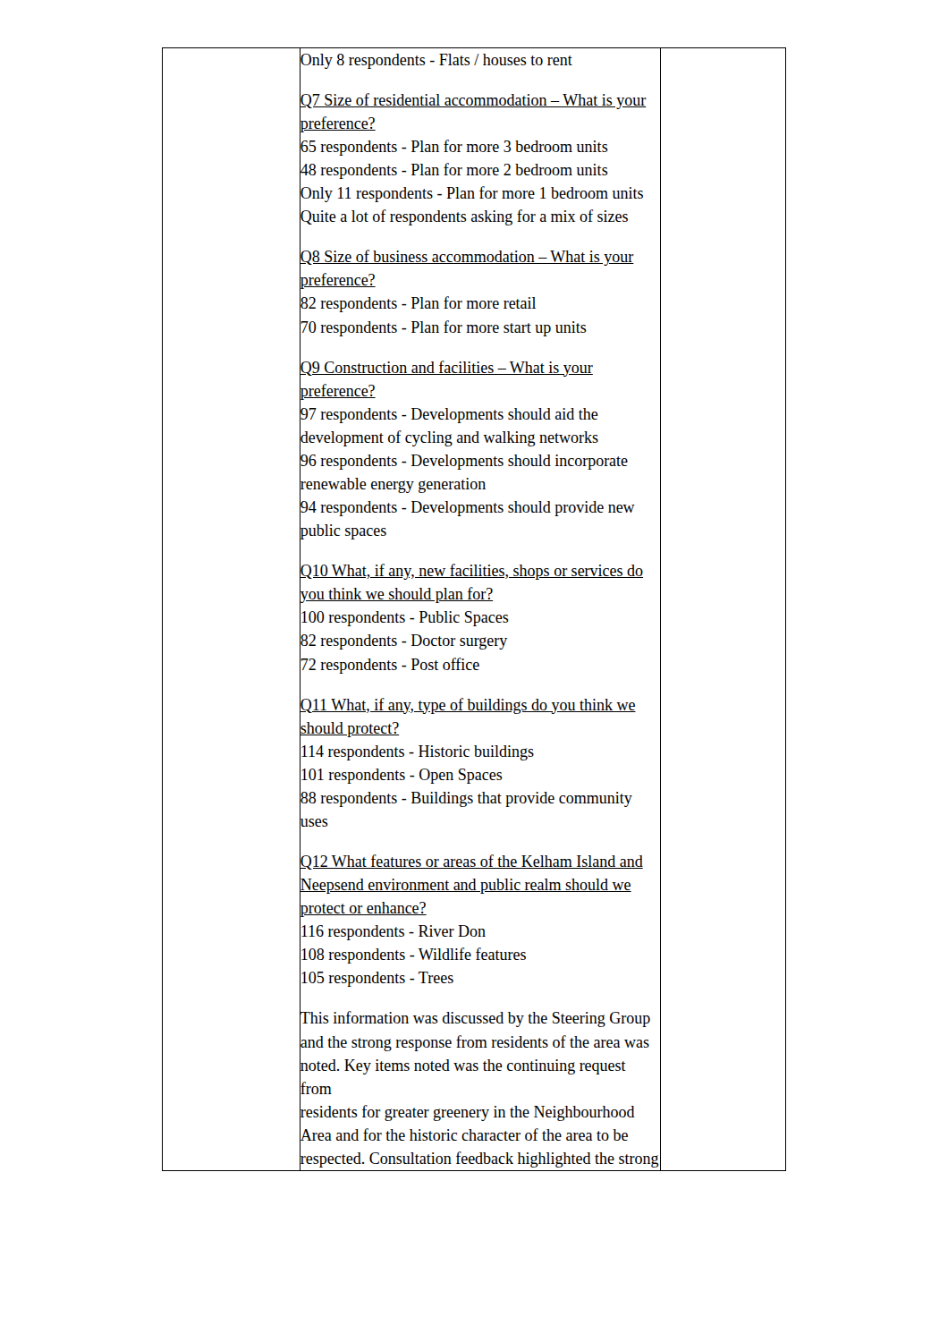| | Only 8 respondents - Flats / houses to rent Q7 Size of residential accommodation – What is your preference? 65 respondents - Plan for more 3 bedroom units 48 respondents - Plan for more 2 bedroom units Only 11 respondents - Plan for more 1 bedroom units Quite a lot of respondents asking for a mix of sizes Q8 Size of business accommodation – What is your preference? 82 respondents - Plan for more retail 70 respondents - Plan for more start up units Q9 Construction and facilities – What is your preference? 97 respondents - Developments should aid the development of cycling and walking networks 96 respondents - Developments should incorporate renewable energy generation 94 respondents - Developments should provide new public spaces Q10 What, if any, new facilities, shops or services do you think we should plan for? 100 respondents - Public Spaces 82 respondents - Doctor surgery 72 respondents - Post office Q11 What, if any, type of buildings do you think we should protect? 114 respondents - Historic buildings 101 respondents - Open Spaces 88 respondents - Buildings that provide community uses Q12 What features or areas of the Kelham Island and Neepsend environment and public realm should we protect or enhance? 116 respondents - River Don 108 respondents - Wildlife features 105 respondents - Trees This information was discussed by the Steering Group and the strong response from residents of the area was noted. Key items noted was the continuing request from residents for greater greenery in the Neighbourhood Area and for the historic character of the area to be respected. Consultation feedback highlighted the strong | |